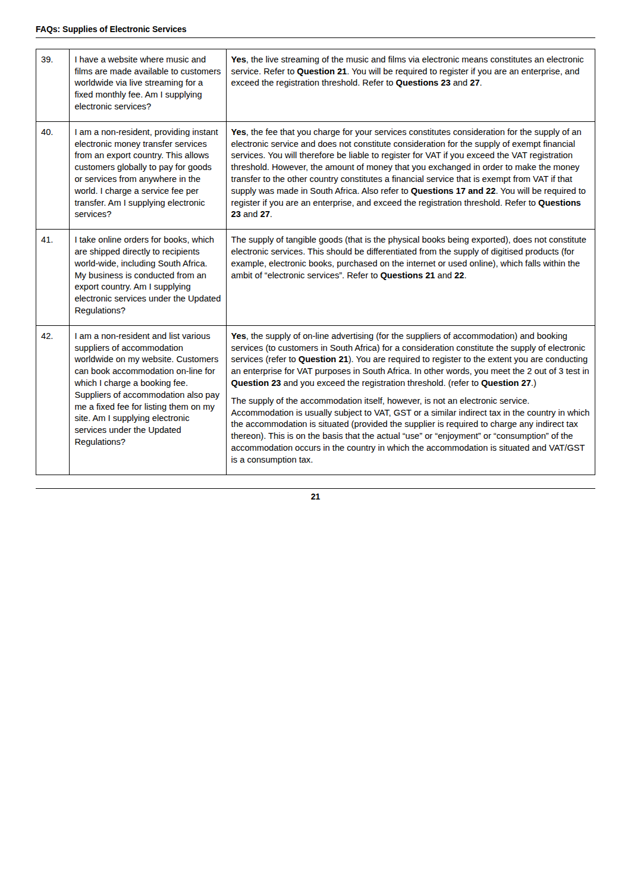FAQs: Supplies of Electronic Services
| 39. | I have a website where music and films are made available to customers worldwide via live streaming for a fixed monthly fee. Am I supplying electronic services? | Yes , the live streaming of the music and films via electronic means constitutes an electronic service. Refer to Question 21 . You will be required to register if you are an enterprise, and exceed the registration threshold. Refer to Questions 23 and 27 . |
| 40. | I am a non-resident, providing instant electronic money transfer services from an export country. This allows customers globally to pay for goods or services from anywhere in the world. I charge a service fee per transfer. Am I supplying electronic services? | Yes , the fee that you charge for your services constitutes consideration for the supply of an electronic service and does not constitute consideration for the supply of exempt financial services. You will therefore be liable to register for VAT if you exceed the VAT registration threshold. However, the amount of money that you exchanged in order to make the money transfer to the other country constitutes a financial service that is exempt from VAT if that supply was made in South Africa. Also refer to Questions 17 and 22 . You will be required to register if you are an enterprise, and exceed the registration threshold. Refer to Questions 23 and 27 . |
| 41. | I take online orders for books, which are shipped directly to recipients world-wide, including South Africa. My business is conducted from an export country. Am I supplying electronic services under the Updated Regulations? | The supply of tangible goods (that is the physical books being exported), does not constitute electronic services. This should be differentiated from the supply of digitised products (for example, electronic books, purchased on the internet or used online), which falls within the ambit of “electronic services”. Refer to Questions 21 and 22 . |
| 42. | I am a non-resident and list various suppliers of accommodation worldwide on my website. Customers can book accommodation on-line for which I charge a booking fee. Suppliers of accommodation also pay me a fixed fee for listing them on my site. Am I supplying electronic services under the Updated Regulations? | Yes , the supply of on-line advertising (for the suppliers of accommodation) and booking services (to customers in South Africa) for a consideration constitute the supply of electronic services (refer to Question 21 ). You are required to register to the extent you are conducting an enterprise for VAT purposes in South Africa. In other words, you meet the 2 out of 3 test in Question 23 and you exceed the registration threshold. (refer to Question 27 .) The supply of the accommodation itself, however, is not an electronic service. Accommodation is usually subject to VAT, GST or a similar indirect tax in the country in which the accommodation is situated (provided the supplier is required to charge any indirect tax thereon). This is on the basis that the actual “use” or “enjoyment” or “consumption” of the accommodation occurs in the country in which the accommodation is situated and VAT/GST is a consumption tax. |
21